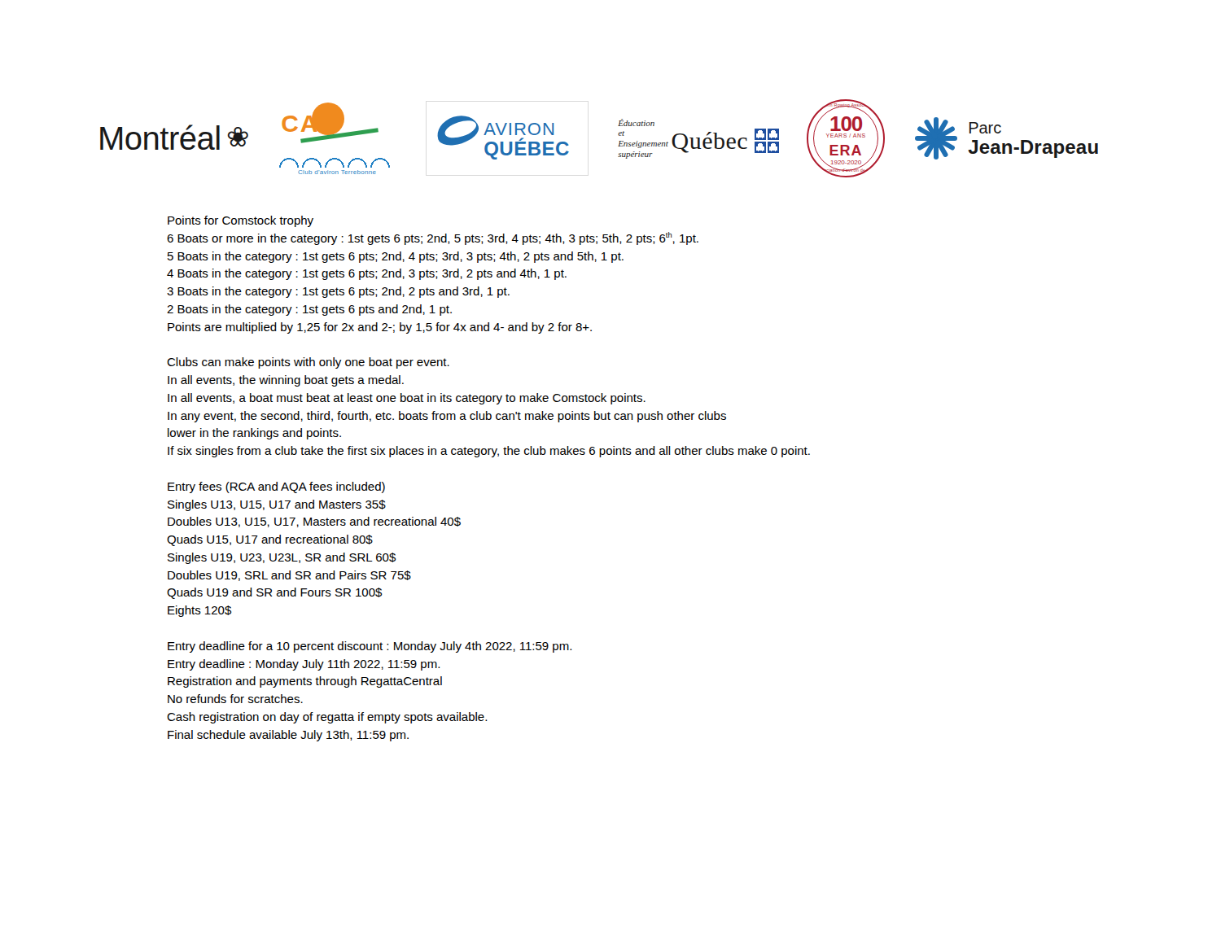Montréal❀
CAT
Club d'aviron Terrebonne
AVIRON
QUÉBEC
Éducation
et Enseignement
supérieur
Québec
Eastern Rowing Association
100
YEARS / ANS
ERA
1920-2020
Association d'aviron de l'Est
Parc
Jean-Drapeau
Points for Comstock trophy
6 Boats or more in the category : 1st gets 6 pts; 2nd, 5 pts; 3rd, 4 pts; 4th, 3 pts; 5th, 2 pts; 6th, 1pt.
5 Boats in the category : 1st gets 6 pts; 2nd, 4 pts; 3rd, 3 pts; 4th, 2 pts and 5th, 1 pt.
4 Boats in the category : 1st gets 6 pts; 2nd, 3 pts; 3rd, 2 pts and 4th, 1 pt.
3 Boats in the category : 1st gets 6 pts; 2nd, 2 pts and 3rd, 1 pt.
2 Boats in the category : 1st gets 6 pts and 2nd, 1 pt.
Points are multiplied by 1,25 for 2x and 2-; by 1,5 for 4x and 4- and by 2 for 8+.
Clubs can make points with only one boat per event.
In all events, the winning boat gets a medal.
In all events, a boat must beat at least one boat in its category to make Comstock points.
In any event, the second, third, fourth, etc. boats from a club can't make points but can push other clubs
lower in the rankings and points.
If six singles from a club take the first six places in a category, the club makes 6 points and all other clubs make 0 point.
Entry fees (RCA and AQA fees included)
Singles U13, U15, U17 and Masters 35$
Doubles U13, U15, U17, Masters and recreational 40$
Quads U15, U17 and recreational 80$
Singles U19, U23, U23L, SR and SRL 60$
Doubles U19, SRL and SR and Pairs SR 75$
Quads U19 and SR and Fours SR 100$
Eights 120$
Entry deadline for a 10 percent discount : Monday July 4th 2022, 11:59 pm.
Entry deadline : Monday July 11th 2022, 11:59 pm.
Registration and payments through RegattaCentral
No refunds for scratches.
Cash registration on day of regatta if empty spots available.
Final schedule available July 13th, 11:59 pm.